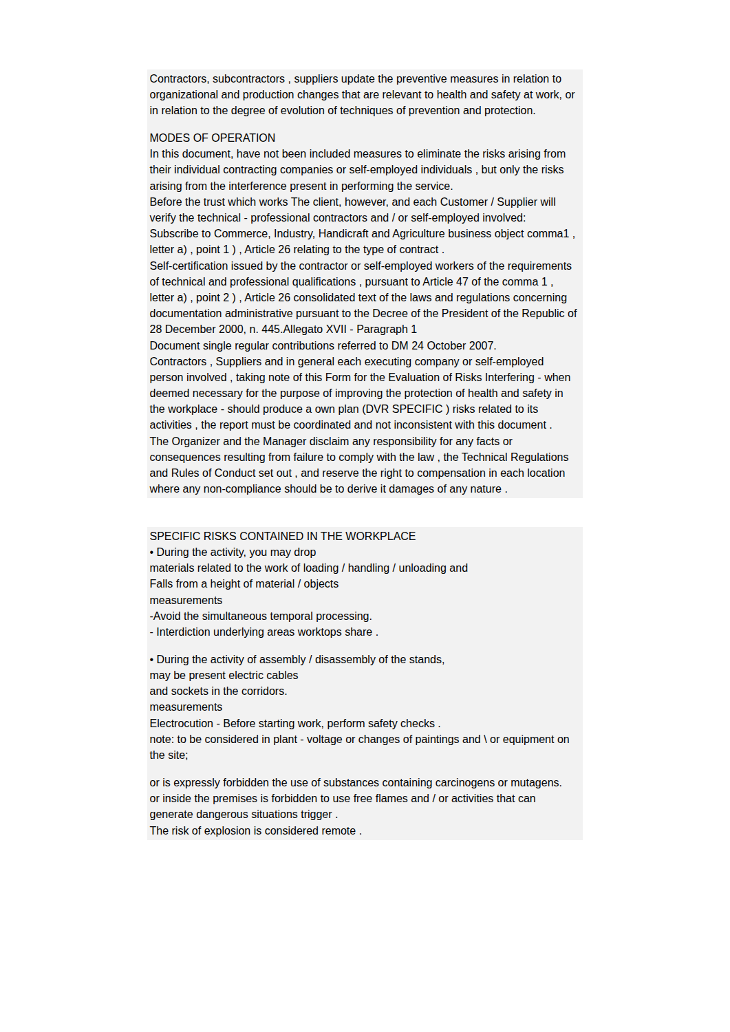Contractors, subcontractors , suppliers update the preventive measures in relation to organizational and production changes that are relevant to health and safety at work, or in relation to the degree of evolution of techniques of prevention and protection.
MODES OF OPERATION
In this document, have not been included measures to eliminate the risks arising from their individual contracting companies or self-employed individuals , but only the risks arising from the interference present in performing the service.
Before the trust which works The client, however, and each Customer / Supplier will verify the technical - professional contractors and / or self-employed involved:
Subscribe to Commerce, Industry, Handicraft and Agriculture business object comma1 , letter a) , point 1 ) , Article 26 relating to the type of contract .
Self-certification issued by the contractor or self-employed workers of the requirements of technical and professional qualifications , pursuant to Article 47 of the comma 1 , letter a) , point 2 ) , Article 26 consolidated text of the laws and regulations concerning documentation administrative pursuant to the Decree of the President of the Republic of 28 December 2000, n. 445.Allegato XVII - Paragraph 1
Document single regular contributions referred to DM 24 October 2007.
Contractors , Suppliers and in general each executing company or self-employed person involved , taking note of this Form for the Evaluation of Risks Interfering - when deemed necessary for the purpose of improving the protection of health and safety in the workplace - should produce a own plan (DVR SPECIFIC ) risks related to its activities , the report must be coordinated and not inconsistent with this document .
The Organizer and the Manager disclaim any responsibility for any facts or consequences resulting from failure to comply with the law , the Technical Regulations and Rules of Conduct set out , and reserve the right to compensation in each location where any non-compliance should be to derive it damages of any nature .
SPECIFIC RISKS CONTAINED IN THE WORKPLACE
• During the activity, you may drop
materials related to the work of loading / handling / unloading and
Falls from a height of material / objects
measurements
-Avoid the simultaneous temporal processing.
- Interdiction underlying areas worktops share .
• During the activity of assembly / disassembly of the stands,
may be present electric cables
and sockets in the corridors.
measurements
Electrocution - Before starting work, perform safety checks .
note: to be considered in plant - voltage or changes of paintings and \ or equipment on the site;
or is expressly forbidden the use of substances containing carcinogens or mutagens.
or inside the premises is forbidden to use free flames and / or activities that can generate dangerous situations trigger .
The risk of explosion is considered remote .